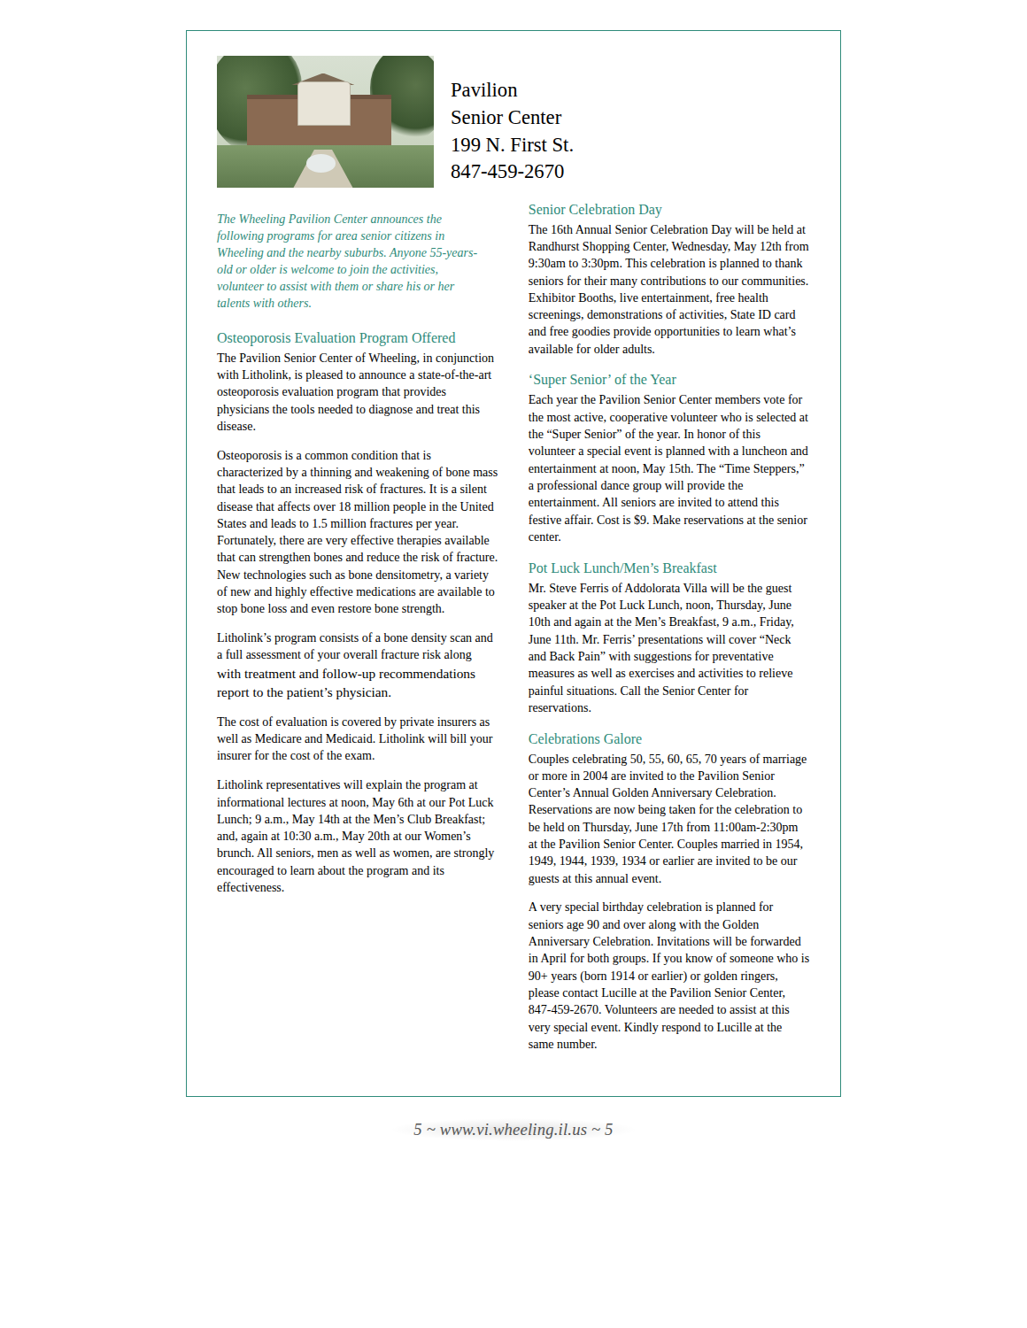Pavilion
Senior Center
199 N. First St.
847-459-2670
The Wheeling Pavilion Center announces the following programs for area senior citizens in Wheeling and the nearby suburbs. Anyone 55-years-old or older is welcome to join the activities, volunteer to assist with them or share his or her talents with others.
Osteoporosis Evaluation Program Offered
The Pavilion Senior Center of Wheeling, in conjunction with Litholink, is pleased to announce a state-of-the-art osteoporosis evaluation program that provides physicians the tools needed to diagnose and treat this disease.
Osteoporosis is a common condition that is characterized by a thinning and weakening of bone mass that leads to an increased risk of fractures. It is a silent disease that affects over 18 million people in the United States and leads to 1.5 million fractures per year. Fortunately, there are very effective therapies available that can strengthen bones and reduce the risk of fracture. New technologies such as bone densitometry, a variety of new and highly effective medications are available to stop bone loss and even restore bone strength.
Litholink’s program consists of a bone density scan and a full assessment of your overall fracture risk along with treatment and follow-up recommendations report to the patient’s physician.
The cost of evaluation is covered by private insurers as well as Medicare and Medicaid. Litholink will bill your insurer for the cost of the exam.
Litholink representatives will explain the program at informational lectures at noon, May 6th at our Pot Luck Lunch; 9 a.m., May 14th at the Men’s Club Breakfast; and, again at 10:30 a.m., May 20th at our Women’s brunch. All seniors, men as well as women, are strongly encouraged to learn about the program and its effectiveness.
Senior Celebration Day
The 16th Annual Senior Celebration Day will be held at Randhurst Shopping Center, Wednesday, May 12th from 9:30am to 3:30pm. This celebration is planned to thank seniors for their many contributions to our communities. Exhibitor Booths, live entertainment, free health screenings, demonstrations of activities, State ID card and free goodies provide opportunities to learn what’s available for older adults.
‘Super Senior’ of the Year
Each year the Pavilion Senior Center members vote for the most active, cooperative volunteer who is selected at the “Super Senior” of the year. In honor of this volunteer a special event is planned with a luncheon and entertainment at noon, May 15th. The “Time Steppers,” a professional dance group will provide the entertainment. All seniors are invited to attend this festive affair. Cost is $9. Make reservations at the senior center.
Pot Luck Lunch/Men’s Breakfast
Mr. Steve Ferris of Addolorata Villa will be the guest speaker at the Pot Luck Lunch, noon, Thursday, June 10th and again at the Men’s Breakfast, 9 a.m., Friday, June 11th. Mr. Ferris’ presentations will cover “Neck and Back Pain” with suggestions for preventative measures as well as exercises and activities to relieve painful situations. Call the Senior Center for reservations.
Celebrations Galore
Couples celebrating 50, 55, 60, 65, 70 years of marriage or more in 2004 are invited to the Pavilion Senior Center’s Annual Golden Anniversary Celebration. Reservations are now being taken for the celebration to be held on Thursday, June 17th from 11:00am-2:30pm at the Pavilion Senior Center. Couples married in 1954, 1949, 1944, 1939, 1934 or earlier are invited to be our guests at this annual event.
A very special birthday celebration is planned for seniors age 90 and over along with the Golden Anniversary Celebration. Invitations will be forwarded in April for both groups. If you know of someone who is 90+ years (born 1914 or earlier) or golden ringers, please contact Lucille at the Pavilion Senior Center, 847-459-2670. Volunteers are needed to assist at this very special event. Kindly respond to Lucille at the same number.
5 ~ www.vi.wheeling.il.us ~ 5